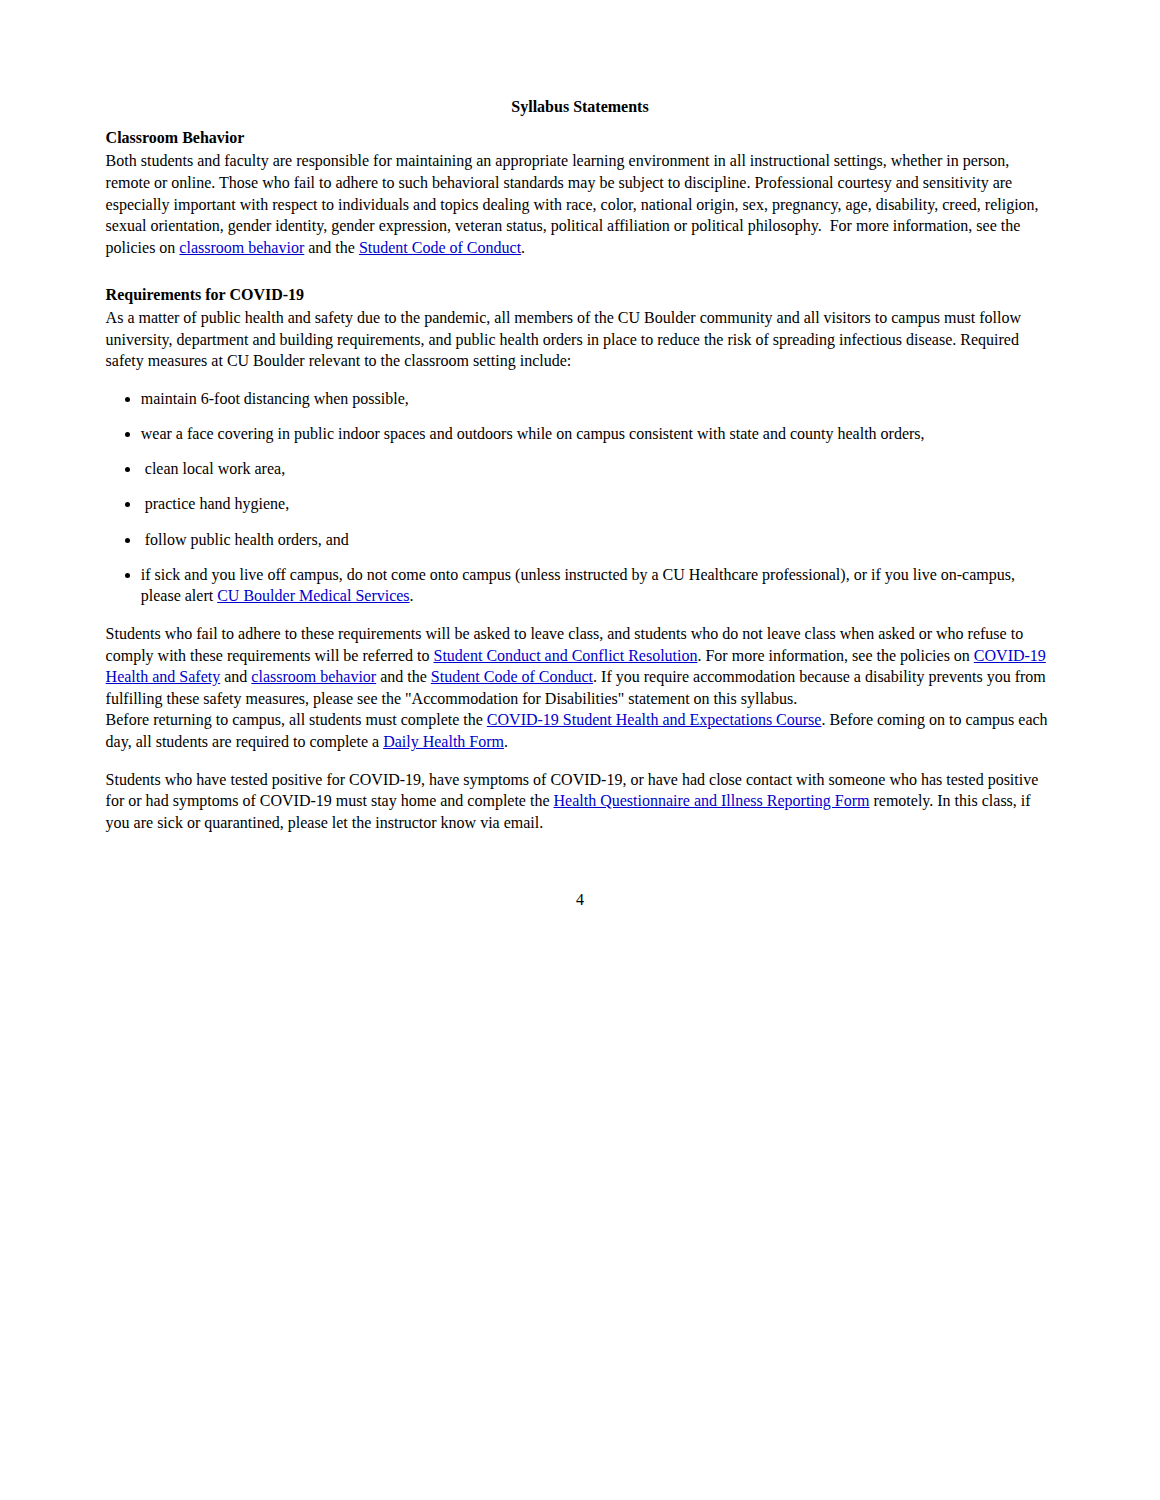Syllabus Statements
Classroom Behavior
Both students and faculty are responsible for maintaining an appropriate learning environment in all instructional settings, whether in person, remote or online. Those who fail to adhere to such behavioral standards may be subject to discipline. Professional courtesy and sensitivity are especially important with respect to individuals and topics dealing with race, color, national origin, sex, pregnancy, age, disability, creed, religion, sexual orientation, gender identity, gender expression, veteran status, political affiliation or political philosophy. For more information, see the policies on classroom behavior and the Student Code of Conduct.
Requirements for COVID-19
As a matter of public health and safety due to the pandemic, all members of the CU Boulder community and all visitors to campus must follow university, department and building requirements, and public health orders in place to reduce the risk of spreading infectious disease. Required safety measures at CU Boulder relevant to the classroom setting include:
maintain 6-foot distancing when possible,
wear a face covering in public indoor spaces and outdoors while on campus consistent with state and county health orders,
clean local work area,
practice hand hygiene,
follow public health orders, and
if sick and you live off campus, do not come onto campus (unless instructed by a CU Healthcare professional), or if you live on-campus, please alert CU Boulder Medical Services.
Students who fail to adhere to these requirements will be asked to leave class, and students who do not leave class when asked or who refuse to comply with these requirements will be referred to Student Conduct and Conflict Resolution. For more information, see the policies on COVID-19 Health and Safety and classroom behavior and the Student Code of Conduct. If you require accommodation because a disability prevents you from fulfilling these safety measures, please see the "Accommodation for Disabilities" statement on this syllabus.
Before returning to campus, all students must complete the COVID-19 Student Health and Expectations Course. Before coming on to campus each day, all students are required to complete a Daily Health Form.
Students who have tested positive for COVID-19, have symptoms of COVID-19, or have had close contact with someone who has tested positive for or had symptoms of COVID-19 must stay home and complete the Health Questionnaire and Illness Reporting Form remotely. In this class, if you are sick or quarantined, please let the instructor know via email.
4